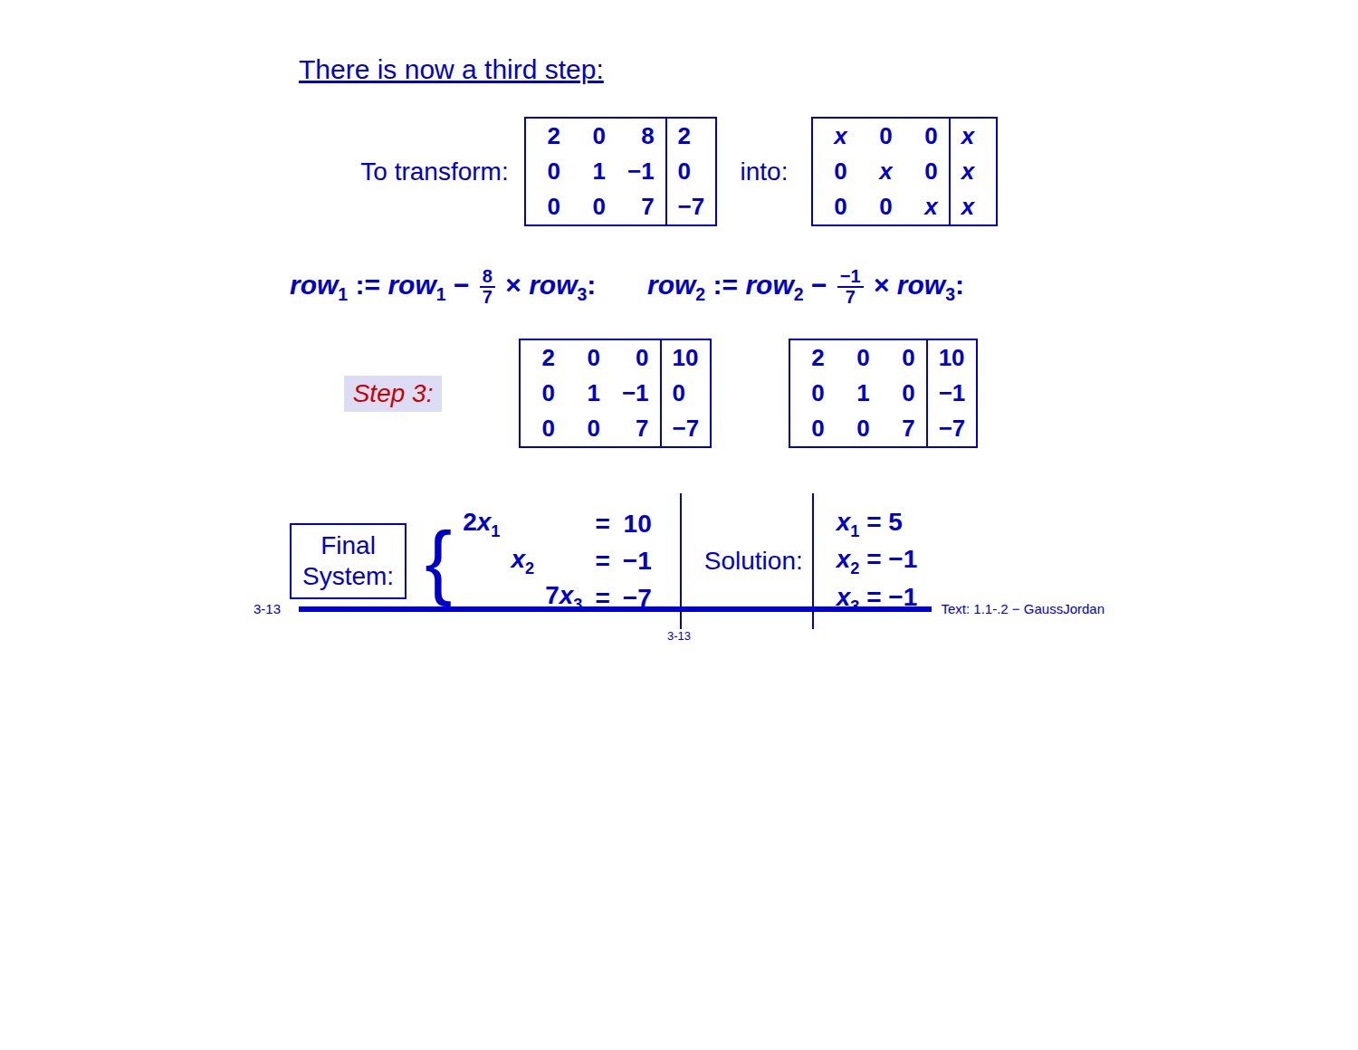There is now a third step:
To transform:
| 2 | 0 | 8 | 2 |
| 0 | 1 | −1 | 0 |
| 0 | 0 | 7 | −7 |
into:
| x | 0 | 0 | x |
| 0 | x | 0 | x |
| 0 | 0 | x | x |
row1 := row1 − 87 × row3: row2 := row2 − −17 × row3:
Step 3:
| 2 | 0 | 0 | 10 |
| 0 | 1 | −1 | 0 |
| 0 | 0 | 7 | −7 |
| 2 | 0 | 0 | 10 |
| 0 | 1 | 0 | −1 |
| 0 | 0 | 7 | −7 |
Final
System:
{
| 2 x 1 | | | = | 10 |
| | x 2 | | = | −1 |
| | | 7 x 3 | = | −7 |
Solution:
x1 = 5
x2 = −1
x3 = −1
3-13 Text: 1.1-.2 − GaussJordan
3-13